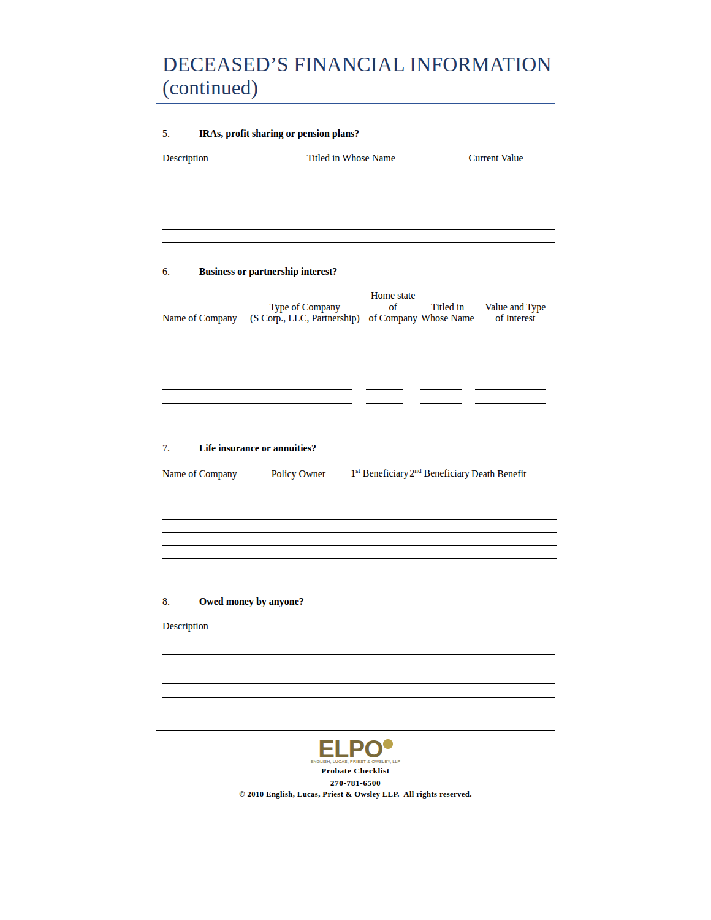DECEASED’S FINANCIAL INFORMATION (continued)
5. IRAs, profit sharing or pension plans?
| Description | Titled in Whose Name | Current Value |
| --- | --- | --- |
6. Business or partnership interest?
| Name of Company | Type of Company (S Corp., LLC, Partnership) | Home state of of Company | Titled in Whose Name | Value and Type of Interest |
| --- | --- | --- | --- | --- |
7. Life insurance or annuities?
| Name of Company | Policy Owner | 1 st Beneficiary | 2 nd Beneficiary | Death Benefit |
| --- | --- | --- | --- | --- |
8. Owed money by anyone?
Description
ELPO
ENGLISH, LUCAS, PRIEST & OWSLEY, LLP
Probate Checklist
270-781-6500
© 2010 English, Lucas, Priest & Owsley LLP. All rights reserved.